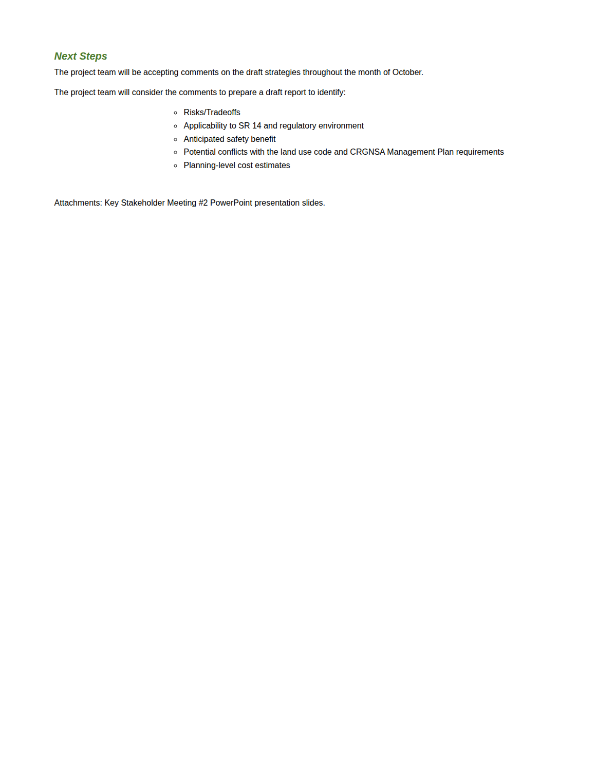Next Steps
The project team will be accepting comments on the draft strategies throughout the month of October.
The project team will consider the comments to prepare a draft report to identify:
Risks/Tradeoffs
Applicability to SR 14 and regulatory environment
Anticipated safety benefit
Potential conflicts with the land use code and CRGNSA Management Plan requirements
Planning-level cost estimates
Attachments: Key Stakeholder Meeting #2 PowerPoint presentation slides.